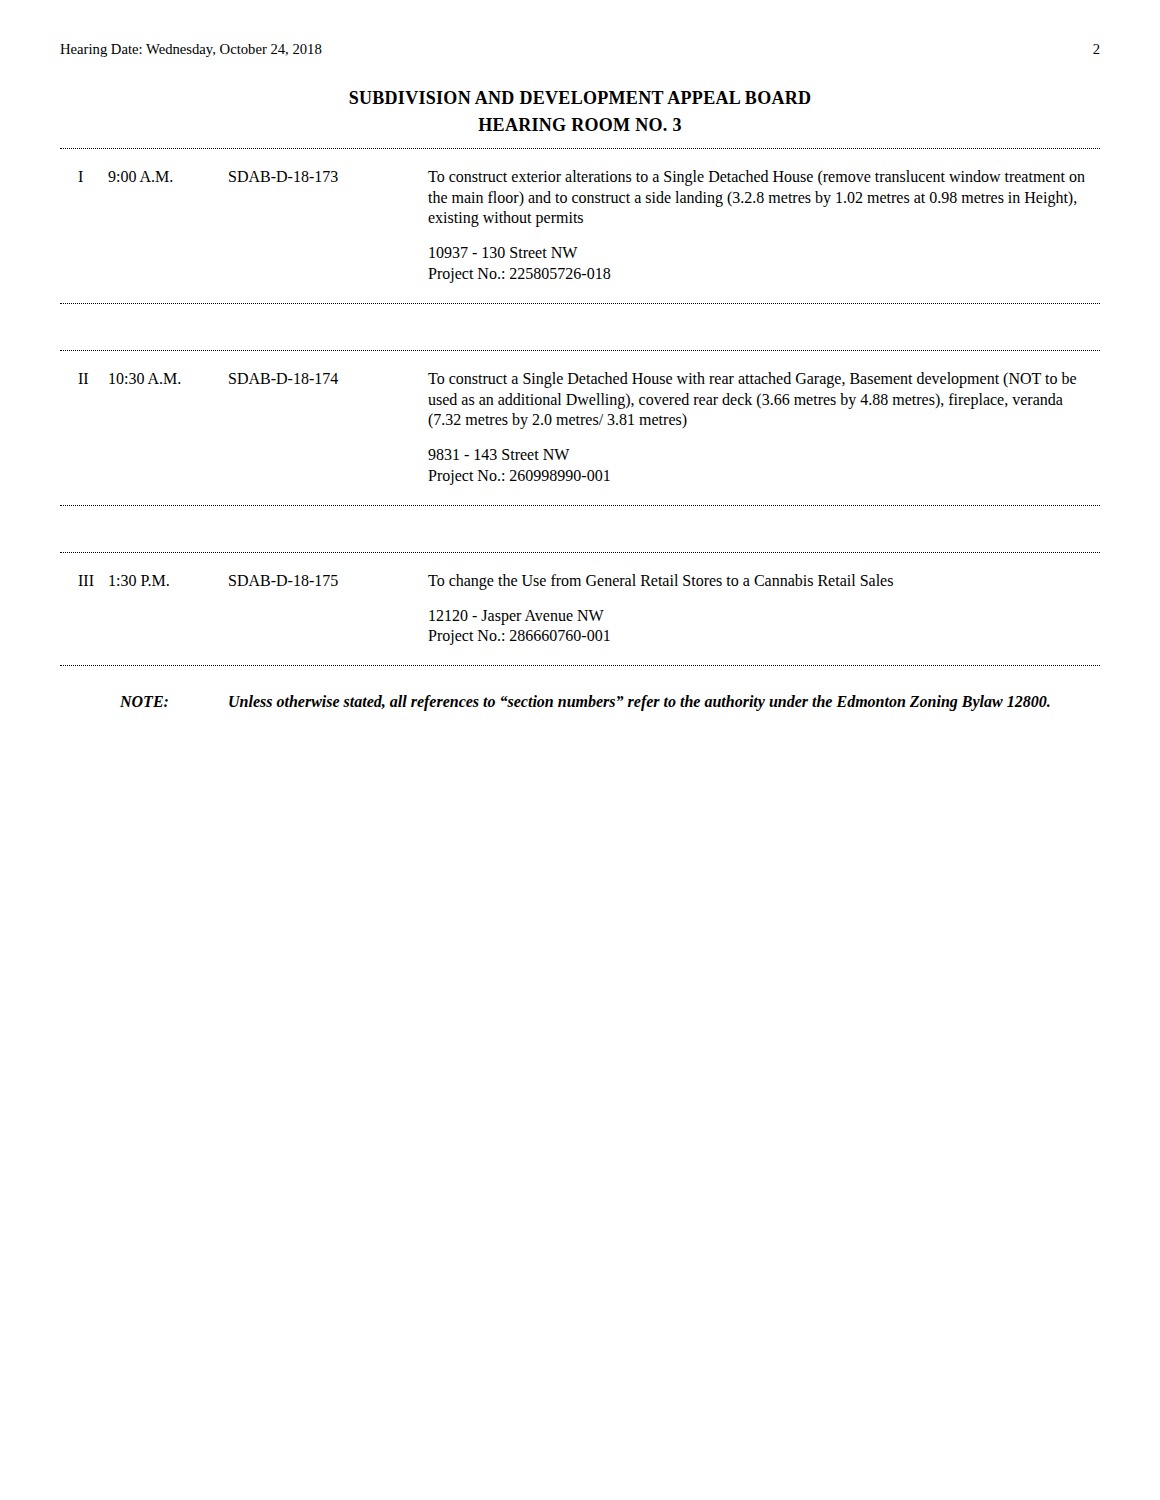Hearing Date: Wednesday, October 24, 2018 2
SUBDIVISION AND DEVELOPMENT APPEAL BOARD
HEARING ROOM NO. 3
I
9:00 A.M.
SDAB-D-18-173
To construct exterior alterations to a Single Detached House (remove translucent window treatment on the main floor) and to construct a side landing (3.2.8 metres by 1.02 metres at 0.98 metres in Height), existing without permits
10937 - 130 Street NW
Project No.: 225805726-018
II
10:30 A.M.
SDAB-D-18-174
To construct a Single Detached House with rear attached Garage, Basement development (NOT to be used as an additional Dwelling), covered rear deck (3.66 metres by 4.88 metres), fireplace, veranda (7.32 metres by 2.0 metres/ 3.81 metres)
9831 - 143 Street NW
Project No.: 260998990-001
III
1:30 P.M.
SDAB-D-18-175
To change the Use from General Retail Stores to a Cannabis Retail Sales
12120 - Jasper Avenue NW
Project No.: 286660760-001
NOTE:
Unless otherwise stated, all references to “section numbers” refer to the authority under the Edmonton Zoning Bylaw 12800.